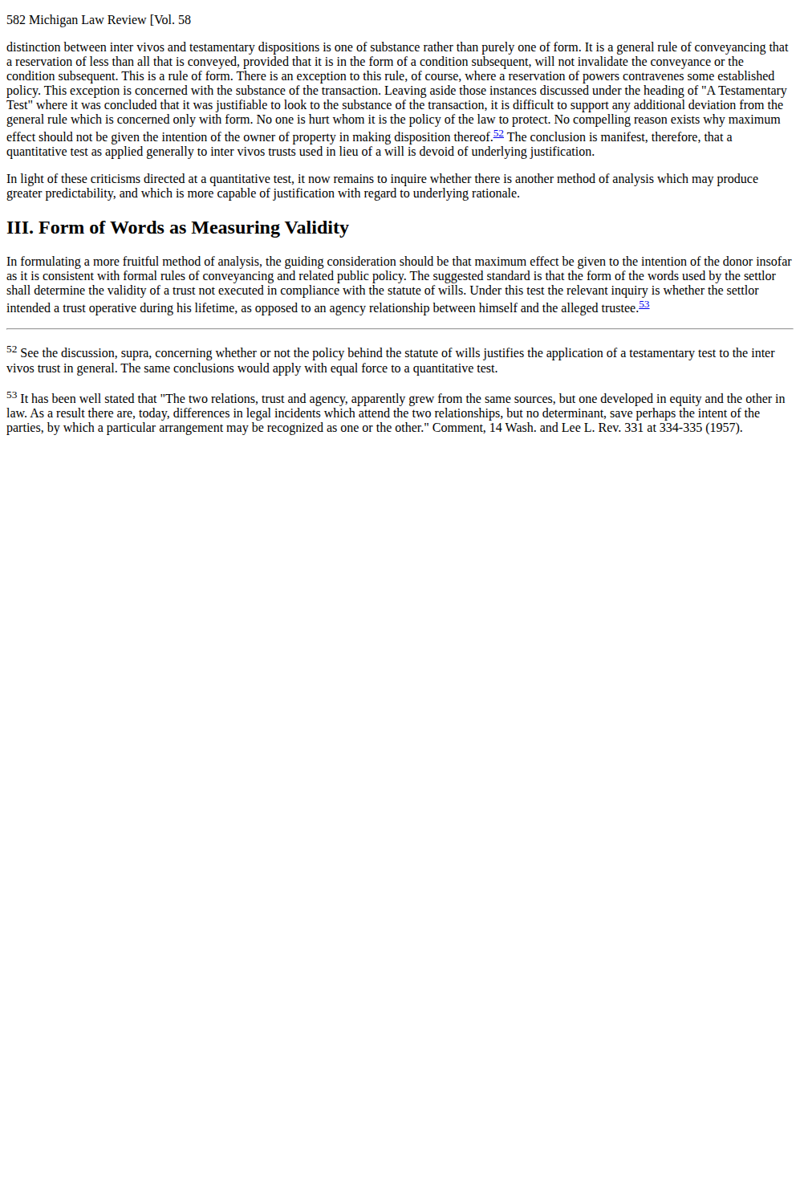582 Michigan Law Review [Vol. 58
distinction between inter vivos and testamentary dispositions is one of substance rather than purely one of form. It is a general rule of conveyancing that a reservation of less than all that is conveyed, provided that it is in the form of a condition subsequent, will not invalidate the conveyance or the condition subsequent. This is a rule of form. There is an exception to this rule, of course, where a reservation of powers contravenes some established policy. This exception is concerned with the substance of the transaction. Leaving aside those instances discussed under the heading of "A Testamentary Test" where it was concluded that it was justifiable to look to the substance of the transaction, it is difficult to support any additional deviation from the general rule which is concerned only with form. No one is hurt whom it is the policy of the law to protect. No compelling reason exists why maximum effect should not be given the intention of the owner of property in making disposition thereof.52 The conclusion is manifest, therefore, that a quantitative test as applied generally to inter vivos trusts used in lieu of a will is devoid of underlying justification.
In light of these criticisms directed at a quantitative test, it now remains to inquire whether there is another method of analysis which may produce greater predictability, and which is more capable of justification with regard to underlying rationale.
III. Form of Words as Measuring Validity
In formulating a more fruitful method of analysis, the guiding consideration should be that maximum effect be given to the intention of the donor insofar as it is consistent with formal rules of conveyancing and related public policy. The suggested standard is that the form of the words used by the settlor shall determine the validity of a trust not executed in compliance with the statute of wills. Under this test the relevant inquiry is whether the settlor intended a trust operative during his lifetime, as opposed to an agency relationship between himself and the alleged trustee.53
52 See the discussion, supra, concerning whether or not the policy behind the statute of wills justifies the application of a testamentary test to the inter vivos trust in general. The same conclusions would apply with equal force to a quantitative test.
53 It has been well stated that "The two relations, trust and agency, apparently grew from the same sources, but one developed in equity and the other in law. As a result there are, today, differences in legal incidents which attend the two relationships, but no determinant, save perhaps the intent of the parties, by which a particular arrangement may be recognized as one or the other." Comment, 14 Wash. and Lee L. Rev. 331 at 334-335 (1957).